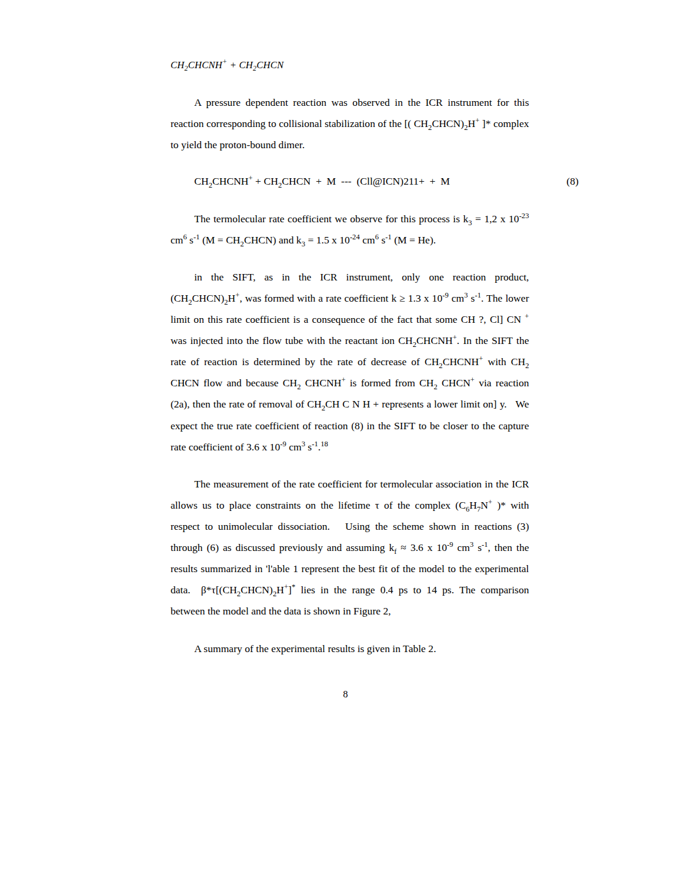CH2CHCNH+ + CH2CHCN
A pressure dependent reaction was observed in the ICR instrument for this reaction corresponding to collisional stabilization of the [( CH2CHCN)2H+ ]* complex to yield the proton-bound dimer.
CH2CHCNH+ + CH2CHCN + M --- (Cll@ICN)211+ + M (8)
The termolecular rate coefficient we observe for this process is k3 = 1,2 x 10-23 cm6 s-1 (M = CH2CHCN) and k3 = 1.5 x 10-24 cm6 s-1 (M = He).
in the SIFT, as in the ICR instrument, only one reaction product, (CH2CHCN)2H+, was formed with a rate coefficient k ≥ 1.3 x 10-9 cm3 s-1. The lower limit on this rate coefficient is a consequence of the fact that some CH ?, Cl] CN + was injected into the flow tube with the reactant ion CH2CHCNH+. In the SIFT the rate of reaction is determined by the rate of decrease of CH2CHCNH+ with CH2 CHCN flow and because CH2 CHCNH+ is formed from CH2 CHCN+ via reaction (2a), then the rate of removal of CH2CH C N H + represents a lower limit on] y. We expect the true rate coefficient of reaction (8) in the SIFT to be closer to the capture rate coefficient of 3.6 x 10-9 cm3 s-1.18
The measurement of the rate coefficient for termolecular association in the ICR allows us to place constraints on the lifetime τ of the complex (C6H7N+ )* with respect to unimolecular dissociation. Using the scheme shown in reactions (3) through (6) as discussed previously and assuming kf ≈ 3.6 x 10-9 cm3 s-1, then the results summarized in 'l'able 1 represent the best fit of the model to the experimental data. β*τ[(CH2CHCN)2H+]* lies in the range 0.4 ps to 14 ps. The comparison between the model and the data is shown in Figure 2,
A summary of the experimental results is given in Table 2.
8